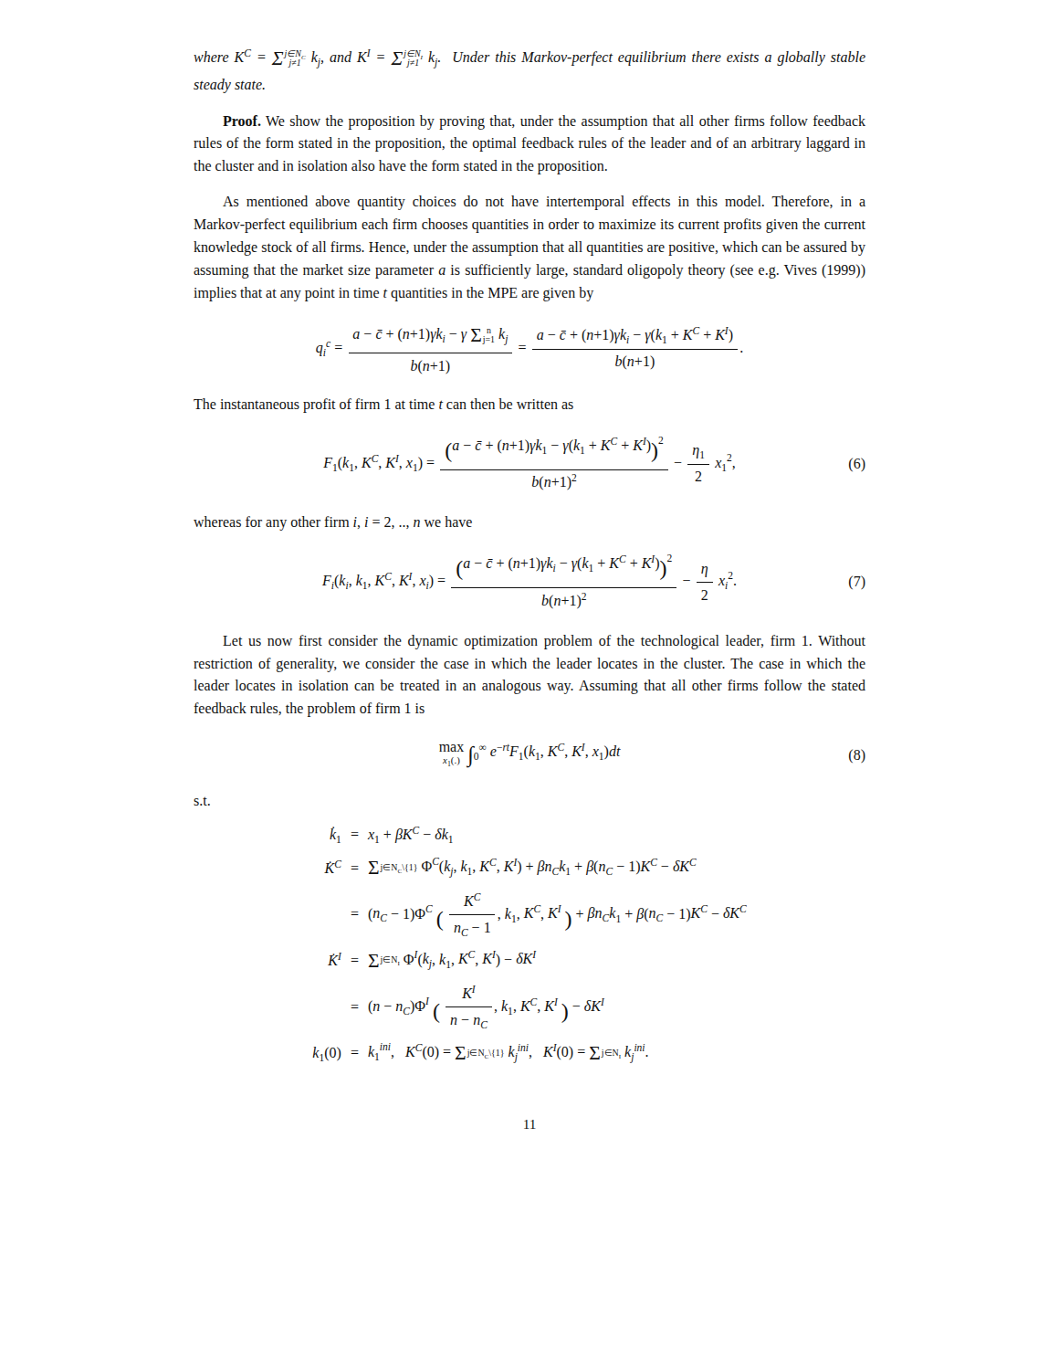where KC = Σj∈NC
j≠1 kj, and KI = Σj∈NI
j≠1 kj. Under this Markov-perfect equilibrium there exists a globally stable steady state.
Proof. We show the proposition by proving that, under the assumption that all other firms follow feedback rules of the form stated in the proposition, the optimal feedback rules of the leader and of an arbitrary laggard in the cluster and in isolation also have the form stated in the proposition.
As mentioned above quantity choices do not have intertemporal effects in this model. Therefore, in a Markov-perfect equilibrium each firm chooses quantities in order to maximize its current profits given the current knowledge stock of all firms. Hence, under the assumption that all quantities are positive, which can be assured by assuming that the market size parameter a is sufficiently large, standard oligopoly theory (see e.g. Vives (1999)) implies that at any point in time t quantities in the MPE are given by
qic = a − c̄ + (n+1)γki − γ Σn
j=1 kj b(n+1) = a − c̄ + (n+1)γki − γ(k1 + KC + KI) b(n+1) .
The instantaneous profit of firm 1 at time t can then be written as
F1(k1, KC, KI, x1) = (a − c̄ + (n+1)γk1 − γ(k1 + KC + KI))2 b(n+1)2 − η1 2 x12,
(6)
whereas for any other firm i, i = 2, .., n we have
Fi(ki, k1, KC, KI, xi) = (a − c̄ + (n+1)γki − γ(k1 + KC + KI))2 b(n+1)2 − η 2 xi2.
(7)
Let us now first consider the dynamic optimization problem of the technological leader, firm 1. Without restriction of generality, we consider the case in which the leader locates in the cluster. The case in which the leader locates in isolation can be treated in an analogous way. Assuming that all other firms follow the stated feedback rules, the problem of firm 1 is
maxx1(.) ∫0∞ e−rtF1(k1, KC, KI, x1)dt
(8)
s.t.
| k̇ 1 | = | x 1 + βK C − δk 1 |
| K̇ C | = | Σ j∈N C \{1} Φ C ( k j , k 1 , K C , K I ) + βn C k 1 + β ( n C − 1) K C − δK C |
| | = | ( n C − 1)Φ C ( K C n C − 1 , k 1 , K C , K I ) + βn C k 1 + β ( n C − 1) K C − δK C |
| K̇ I | = | Σ j∈N I Φ I ( k j , k 1 , K C , K I ) − δK I |
| | = | ( n − n C )Φ I ( K I n − n C , k 1 , K C , K I ) − δK I |
| k 1 (0) | = | k 1 ini , K C (0) = Σ j∈N C \{1} k j ini , K I (0) = Σ j∈N I k j ini . |
11